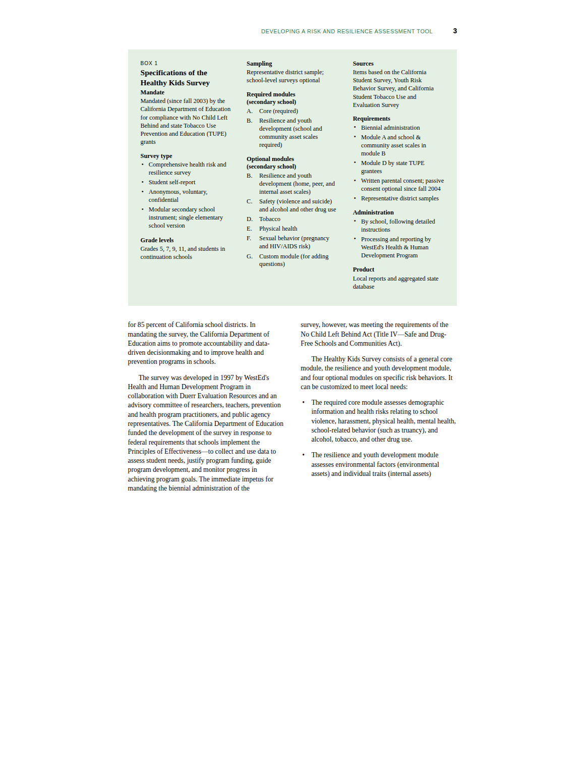Developing a Risk and Resilience Assessment Tool 3
Box 1
Specifications of the Healthy Kids Survey
Mandate
Mandated (since fall 2003) by the California Department of Education for compliance with No Child Left Behind and state Tobacco Use Prevention and Education (TUPE) grants
Survey type
Comprehensive health risk and resilience survey
Student self-report
Anonymous, voluntary, confidential
Modular secondary school instrument; single elementary school version
Grade levels
Grades 5, 7, 9, 11, and students in continuation schools
Sampling
Representative district sample; school-level surveys optional
Required modules
(secondary school)
Core (required)
Resilience and youth development (school and community asset scales required)
Optional modules
(secondary school)
Resilience and youth development (home, peer, and internal asset scales)
Safety (violence and suicide) and alcohol and other drug use
Tobacco
Physical health
Sexual behavior (pregnancy and HIV/AIDS risk)
Custom module (for adding questions)
Sources
Items based on the California Student Survey, Youth Risk Behavior Survey, and California Student Tobacco Use and Evaluation Survey
Requirements
Biennial administration
Module A and school & community asset scales in module B
Module D by state TUPE grantees
Written parental consent; passive consent optional since fall 2004
Representative district samples
Administration
By school, following detailed instructions
Processing and reporting by WestEd's Health & Human Development Program
Product
Local reports and aggregated state database
for 85 percent of California school districts. In mandating the survey, the California Department of Education aims to promote accountability and data-driven decisionmaking and to improve health and prevention programs in schools.
The survey was developed in 1997 by WestEd's Health and Human Development Program in collaboration with Duerr Evaluation Resources and an advisory committee of researchers, teachers, prevention and health program practitioners, and public agency representatives. The California Department of Education funded the development of the survey in response to federal requirements that schools implement the Principles of Effectiveness—to collect and use data to assess student needs, justify program funding, guide program development, and monitor progress in achieving program goals. The immediate impetus for mandating the biennial administration of the
survey, however, was meeting the requirements of the No Child Left Behind Act (Title IV—Safe and Drug-Free Schools and Communities Act).
The Healthy Kids Survey consists of a general core module, the resilience and youth development module, and four optional modules on specific risk behaviors. It can be customized to meet local needs:
The required core module assesses demographic information and health risks relating to school violence, harassment, physical health, mental health, school-related behavior (such as truancy), and alcohol, tobacco, and other drug use.
The resilience and youth development module assesses environmental factors (environmental assets) and individual traits (internal assets)